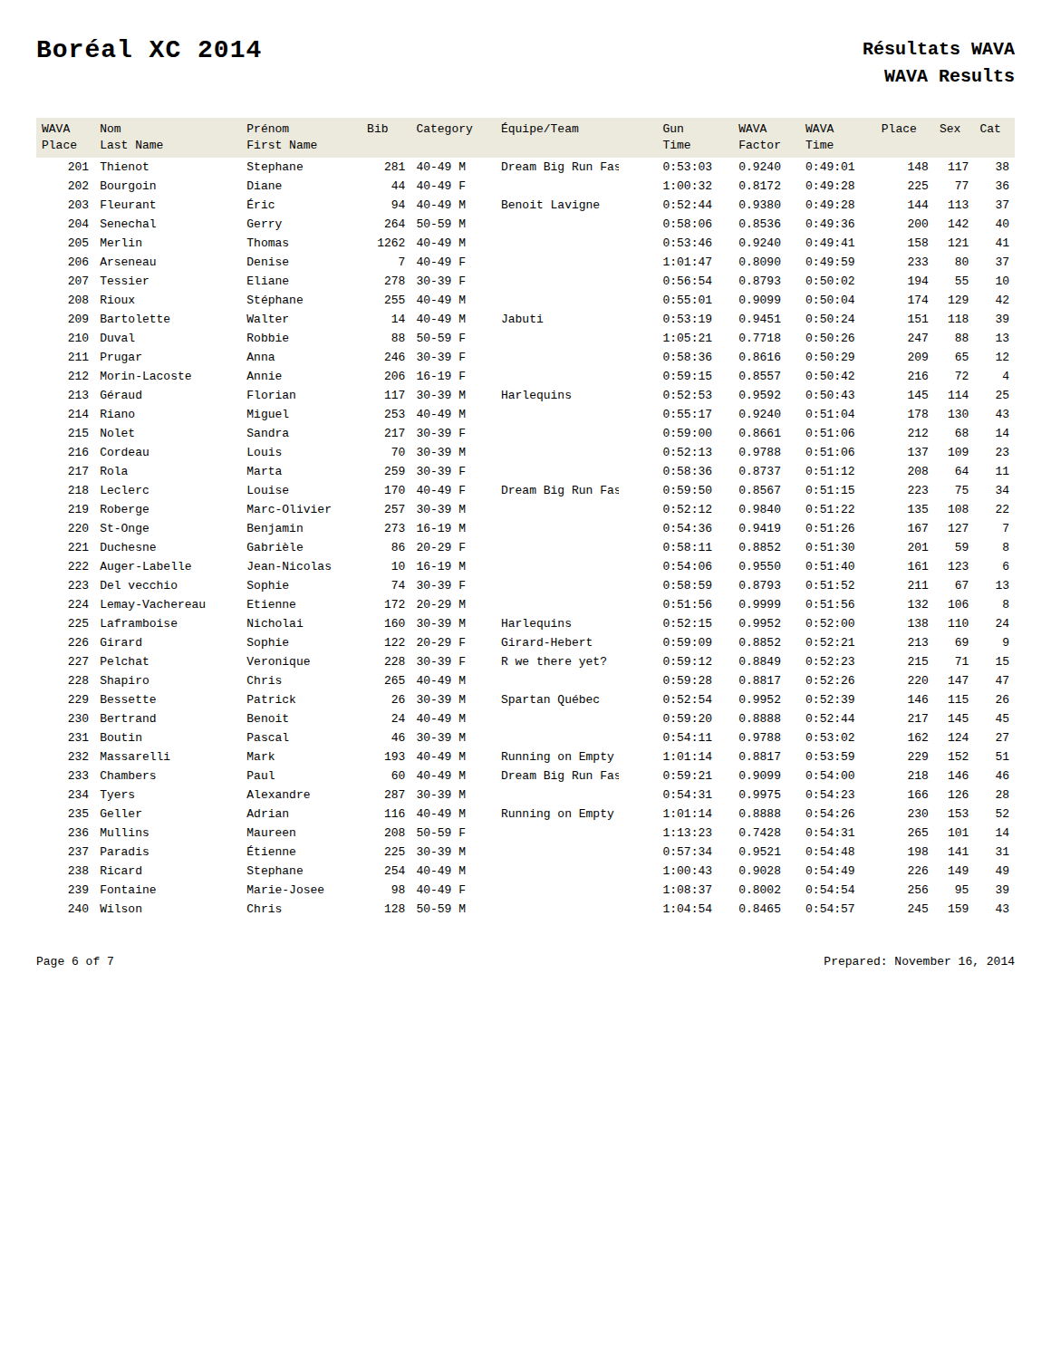Boréal XC 2014
Résultats WAVA
WAVA Results
| WAVA Place | Nom Last Name | Prénom First Name | Bib | Category | Équipe/Team | Gun Time | WAVA Factor | WAVA Time | Place | Sex | Cat |
| --- | --- | --- | --- | --- | --- | --- | --- | --- | --- | --- | --- |
| 201 | Thienot | Stephane | 281 | 40-49 M | Dream Big Run Fast | 0:53:03 | 0.9240 | 0:49:01 | 148 | 117 | 38 |
| 202 | Bourgoin | Diane | 44 | 40-49 F | | 1:00:32 | 0.8172 | 0:49:28 | 225 | 77 | 36 |
| 203 | Fleurant | Éric | 94 | 40-49 M | Benoit Lavigne | 0:52:44 | 0.9380 | 0:49:28 | 144 | 113 | 37 |
| 204 | Senechal | Gerry | 264 | 50-59 M | | 0:58:06 | 0.8536 | 0:49:36 | 200 | 142 | 40 |
| 205 | Merlin | Thomas | 1262 | 40-49 M | | 0:53:46 | 0.9240 | 0:49:41 | 158 | 121 | 41 |
| 206 | Arseneau | Denise | 7 | 40-49 F | | 1:01:47 | 0.8090 | 0:49:59 | 233 | 80 | 37 |
| 207 | Tessier | Eliane | 278 | 30-39 F | | 0:56:54 | 0.8793 | 0:50:02 | 194 | 55 | 10 |
| 208 | Rioux | Stéphane | 255 | 40-49 M | | 0:55:01 | 0.9099 | 0:50:04 | 174 | 129 | 42 |
| 209 | Bartolette | Walter | 14 | 40-49 M | Jabuti | 0:53:19 | 0.9451 | 0:50:24 | 151 | 118 | 39 |
| 210 | Duval | Robbie | 88 | 50-59 F | | 1:05:21 | 0.7718 | 0:50:26 | 247 | 88 | 13 |
| 211 | Prugar | Anna | 246 | 30-39 F | | 0:58:36 | 0.8616 | 0:50:29 | 209 | 65 | 12 |
| 212 | Morin-Lacoste | Annie | 206 | 16-19 F | | 0:59:15 | 0.8557 | 0:50:42 | 216 | 72 | 4 |
| 213 | Géraud | Florian | 117 | 30-39 M | Harlequins | 0:52:53 | 0.9592 | 0:50:43 | 145 | 114 | 25 |
| 214 | Riano | Miguel | 253 | 40-49 M | | 0:55:17 | 0.9240 | 0:51:04 | 178 | 130 | 43 |
| 215 | Nolet | Sandra | 217 | 30-39 F | | 0:59:00 | 0.8661 | 0:51:06 | 212 | 68 | 14 |
| 216 | Cordeau | Louis | 70 | 30-39 M | | 0:52:13 | 0.9788 | 0:51:06 | 137 | 109 | 23 |
| 217 | Rola | Marta | 259 | 30-39 F | | 0:58:36 | 0.8737 | 0:51:12 | 208 | 64 | 11 |
| 218 | Leclerc | Louise | 170 | 40-49 F | Dream Big Run Fast | 0:59:50 | 0.8567 | 0:51:15 | 223 | 75 | 34 |
| 219 | Roberge | Marc-Olivier | 257 | 30-39 M | | 0:52:12 | 0.9840 | 0:51:22 | 135 | 108 | 22 |
| 220 | St-Onge | Benjamin | 273 | 16-19 M | | 0:54:36 | 0.9419 | 0:51:26 | 167 | 127 | 7 |
| 221 | Duchesne | Gabrièle | 86 | 20-29 F | | 0:58:11 | 0.8852 | 0:51:30 | 201 | 59 | 8 |
| 222 | Auger-Labelle | Jean-Nicolas | 10 | 16-19 M | | 0:54:06 | 0.9550 | 0:51:40 | 161 | 123 | 6 |
| 223 | Del vecchio | Sophie | 74 | 30-39 F | | 0:58:59 | 0.8793 | 0:51:52 | 211 | 67 | 13 |
| 224 | Lemay-Vachereau | Etienne | 172 | 20-29 M | | 0:51:56 | 0.9999 | 0:51:56 | 132 | 106 | 8 |
| 225 | Laframboise | Nicholai | 160 | 30-39 M | Harlequins | 0:52:15 | 0.9952 | 0:52:00 | 138 | 110 | 24 |
| 226 | Girard | Sophie | 122 | 20-29 F | Girard-Hebert | 0:59:09 | 0.8852 | 0:52:21 | 213 | 69 | 9 |
| 227 | Pelchat | Veronique | 228 | 30-39 F | R we there yet? | 0:59:12 | 0.8849 | 0:52:23 | 215 | 71 | 15 |
| 228 | Shapiro | Chris | 265 | 40-49 M | | 0:59:28 | 0.8817 | 0:52:26 | 220 | 147 | 47 |
| 229 | Bessette | Patrick | 26 | 30-39 M | Spartan Québec | 0:52:54 | 0.9952 | 0:52:39 | 146 | 115 | 26 |
| 230 | Bertrand | Benoit | 24 | 40-49 M | | 0:59:20 | 0.8888 | 0:52:44 | 217 | 145 | 45 |
| 231 | Boutin | Pascal | 46 | 30-39 M | | 0:54:11 | 0.9788 | 0:53:02 | 162 | 124 | 27 |
| 232 | Massarelli | Mark | 193 | 40-49 M | Running on Empty | 1:01:14 | 0.8817 | 0:53:59 | 229 | 152 | 51 |
| 233 | Chambers | Paul | 60 | 40-49 M | Dream Big Run Fast | 0:59:21 | 0.9099 | 0:54:00 | 218 | 146 | 46 |
| 234 | Tyers | Alexandre | 287 | 30-39 M | | 0:54:31 | 0.9975 | 0:54:23 | 166 | 126 | 28 |
| 235 | Geller | Adrian | 116 | 40-49 M | Running on Empty | 1:01:14 | 0.8888 | 0:54:26 | 230 | 153 | 52 |
| 236 | Mullins | Maureen | 208 | 50-59 F | | 1:13:23 | 0.7428 | 0:54:31 | 265 | 101 | 14 |
| 237 | Paradis | Étienne | 225 | 30-39 M | | 0:57:34 | 0.9521 | 0:54:48 | 198 | 141 | 31 |
| 238 | Ricard | Stephane | 254 | 40-49 M | | 1:00:43 | 0.9028 | 0:54:49 | 226 | 149 | 49 |
| 239 | Fontaine | Marie-Josee | 98 | 40-49 F | | 1:08:37 | 0.8002 | 0:54:54 | 256 | 95 | 39 |
| 240 | Wilson | Chris | 128 | 50-59 M | | 1:04:54 | 0.8465 | 0:54:57 | 245 | 159 | 43 |
Page 6 of 7
Prepared: November 16, 2014